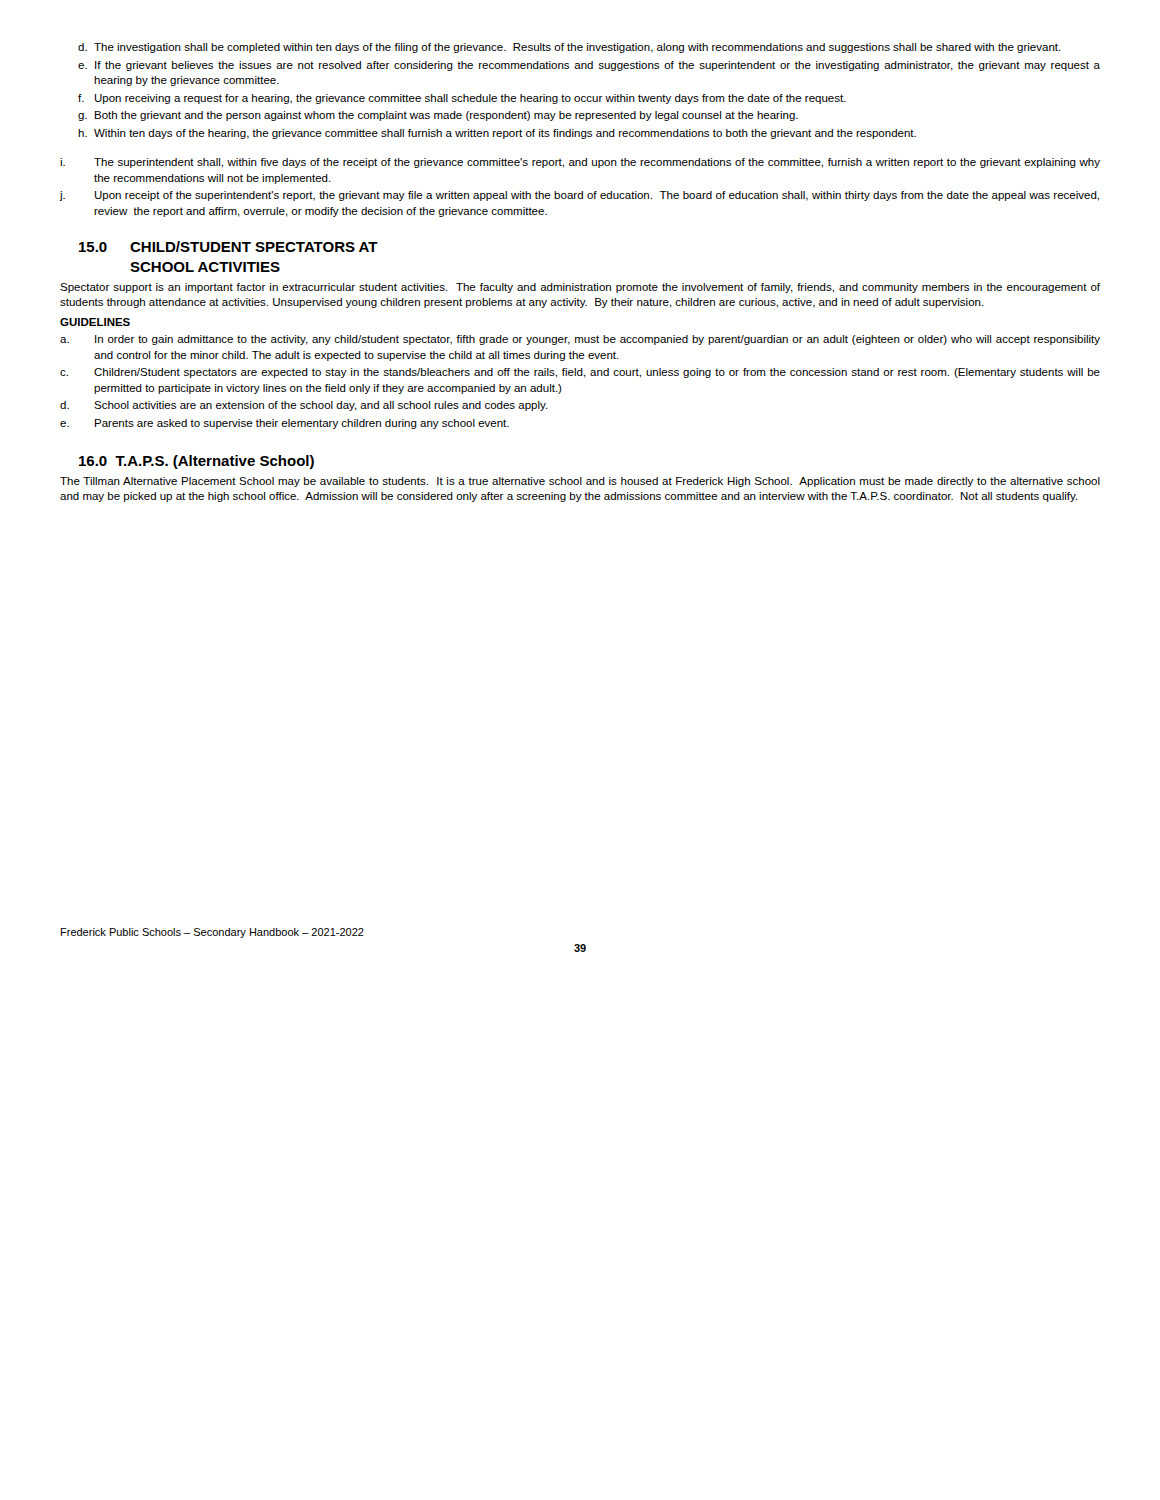d. The investigation shall be completed within ten days of the filing of the grievance. Results of the investigation, along with recommendations and suggestions shall be shared with the grievant.
e. If the grievant believes the issues are not resolved after considering the recommendations and suggestions of the superintendent or the investigating administrator, the grievant may request a hearing by the grievance committee.
f. Upon receiving a request for a hearing, the grievance committee shall schedule the hearing to occur within twenty days from the date of the request.
g. Both the grievant and the person against whom the complaint was made (respondent) may be represented by legal counsel at the hearing.
h. Within ten days of the hearing, the grievance committee shall furnish a written report of its findings and recommendations to both the grievant and the respondent.
i. The superintendent shall, within five days of the receipt of the grievance committee's report, and upon the recommendations of the committee, furnish a written report to the grievant explaining why the recommendations will not be implemented.
j. Upon receipt of the superintendent's report, the grievant may file a written appeal with the board of education. The board of education shall, within thirty days from the date the appeal was received, review the report and affirm, overrule, or modify the decision of the grievance committee.
15.0 CHILD/STUDENT SPECTATORS ATSCHOOL ACTIVITIES
Spectator support is an important factor in extracurricular student activities. The faculty and administration promote the involvement of family, friends, and community members in the encouragement of students through attendance at activities. Unsupervised young children present problems at any activity. By their nature, children are curious, active, and in need of adult supervision.
GUIDELINES
a. In order to gain admittance to the activity, any child/student spectator, fifth grade or younger, must be accompanied by parent/guardian or an adult (eighteen or older) who will accept responsibility and control for the minor child. The adult is expected to supervise the child at all times during the event.
c. Children/Student spectators are expected to stay in the stands/bleachers and off the rails, field, and court, unless going to or from the concession stand or rest room. (Elementary students will be permitted to participate in victory lines on the field only if they are accompanied by an adult.)
d. School activities are an extension of the school day, and all school rules and codes apply.
e. Parents are asked to supervise their elementary children during any school event.
16.0 T.A.P.S. (Alternative School)
The Tillman Alternative Placement School may be available to students. It is a true alternative school and is housed at Frederick High School. Application must be made directly to the alternative school and may be picked up at the high school office. Admission will be considered only after a screening by the admissions committee and an interview with the T.A.P.S. coordinator. Not all students qualify.
Frederick Public Schools – Secondary Handbook – 2021-2022
39